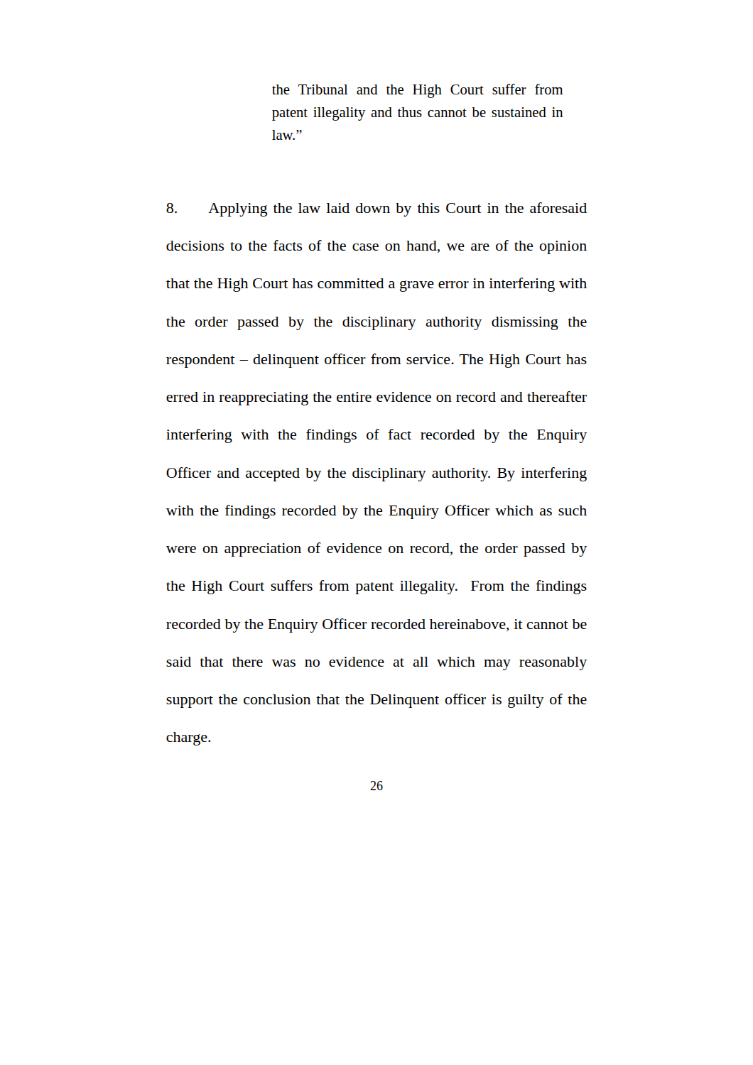the Tribunal and the High Court suffer from patent illegality and thus cannot be sustained in law.”
8. Applying the law laid down by this Court in the aforesaid decisions to the facts of the case on hand, we are of the opinion that the High Court has committed a grave error in interfering with the order passed by the disciplinary authority dismissing the respondent – delinquent officer from service. The High Court has erred in reappreciating the entire evidence on record and thereafter interfering with the findings of fact recorded by the Enquiry Officer and accepted by the disciplinary authority. By interfering with the findings recorded by the Enquiry Officer which as such were on appreciation of evidence on record, the order passed by the High Court suffers from patent illegality. From the findings recorded by the Enquiry Officer recorded hereinabove, it cannot be said that there was no evidence at all which may reasonably support the conclusion that the Delinquent officer is guilty of the charge.
26